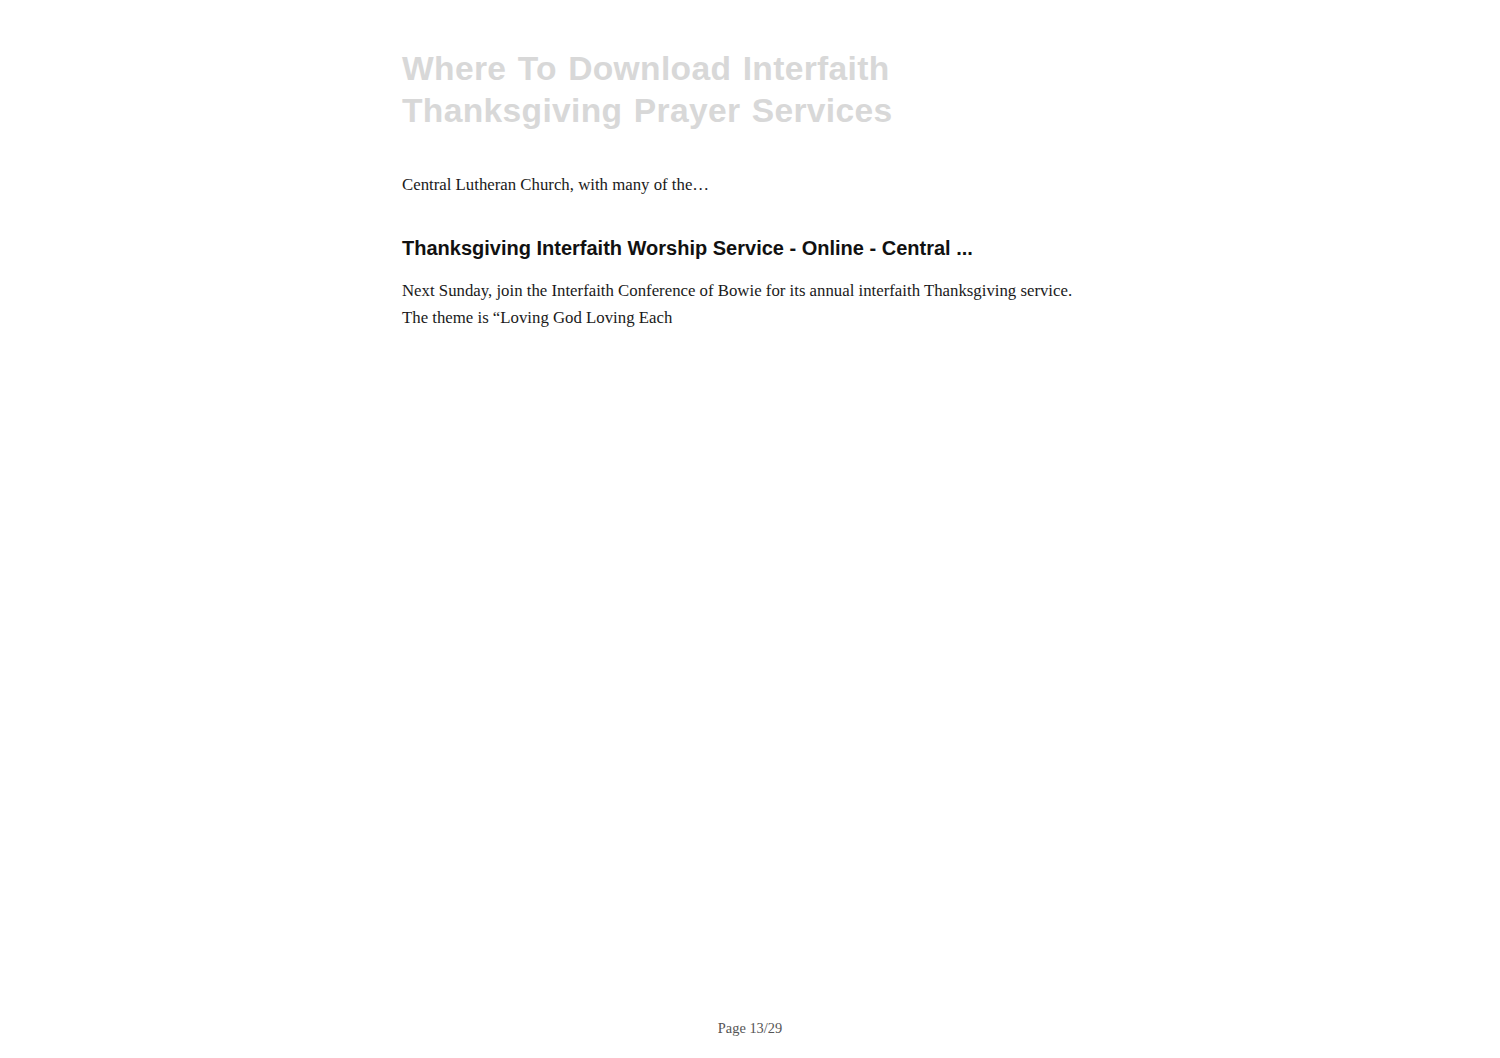Where To Download Interfaith Thanksgiving Prayer Services
Central Lutheran Church, with many of the…
Thanksgiving Interfaith Worship Service - Online - Central ...
Next Sunday, join the Interfaith Conference of Bowie for its annual interfaith Thanksgiving service. The theme is “Loving God Loving Each
Page 13/29